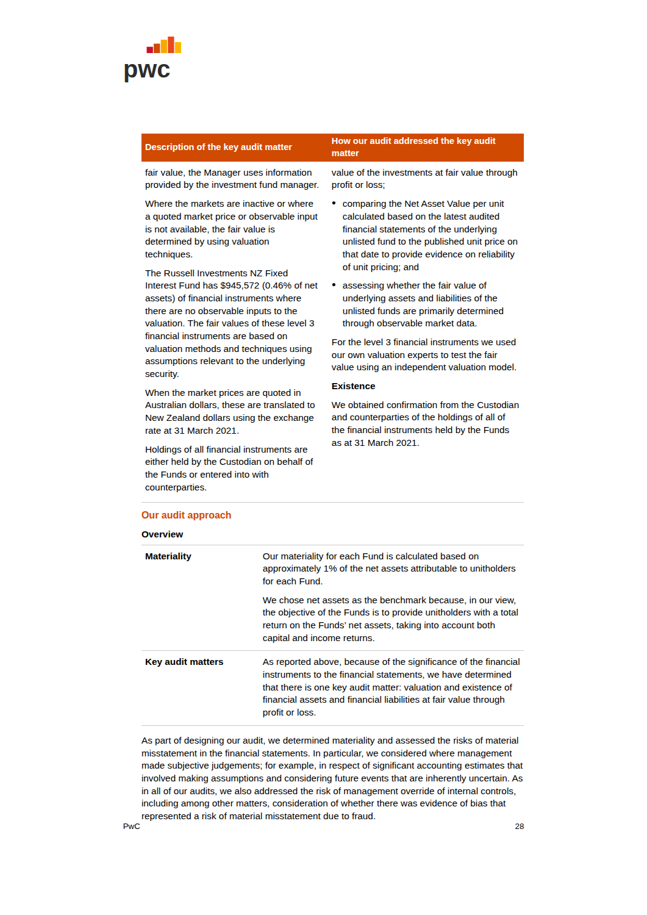pwc
| Description of the key audit matter | How our audit addressed the key audit matter |
| --- | --- |
| fair value, the Manager uses information provided by the investment fund manager. Where the markets are inactive or where a quoted market price or observable input is not available, the fair value is determined by using valuation techniques. The Russell Investments NZ Fixed Interest Fund has $945,572 (0.46% of net assets) of financial instruments where there are no observable inputs to the valuation. The fair values of these level 3 financial instruments are based on valuation methods and techniques using assumptions relevant to the underlying security. When the market prices are quoted in Australian dollars, these are translated to New Zealand dollars using the exchange rate at 31 March 2021. Holdings of all financial instruments are either held by the Custodian on behalf of the Funds or entered into with counterparties. | value of the investments at fair value through profit or loss; comparing the Net Asset Value per unit calculated based on the latest audited financial statements of the underlying unlisted fund to the published unit price on that date to provide evidence on reliability of unit pricing; and assessing whether the fair value of underlying assets and liabilities of the unlisted funds are primarily determined through observable market data. For the level 3 financial instruments we used our own valuation experts to test the fair value using an independent valuation model. Existence We obtained confirmation from the Custodian and counterparties of the holdings of all of the financial instruments held by the Funds as at 31 March 2021. |
Our audit approach
Overview
| Materiality | Our materiality for each Fund is calculated based on approximately 1% of the net assets attributable to unitholders for each Fund. We chose net assets as the benchmark because, in our view, the objective of the Funds is to provide unitholders with a total return on the Funds’ net assets, taking into account both capital and income returns. |
| Key audit matters | As reported above, because of the significance of the financial instruments to the financial statements, we have determined that there is one key audit matter: valuation and existence of financial assets and financial liabilities at fair value through profit or loss. |
As part of designing our audit, we determined materiality and assessed the risks of material misstatement in the financial statements. In particular, we considered where management made subjective judgements; for example, in respect of significant accounting estimates that involved making assumptions and considering future events that are inherently uncertain. As in all of our audits, we also addressed the risk of management override of internal controls, including among other matters, consideration of whether there was evidence of bias that represented a risk of material misstatement due to fraud.
PwC 28